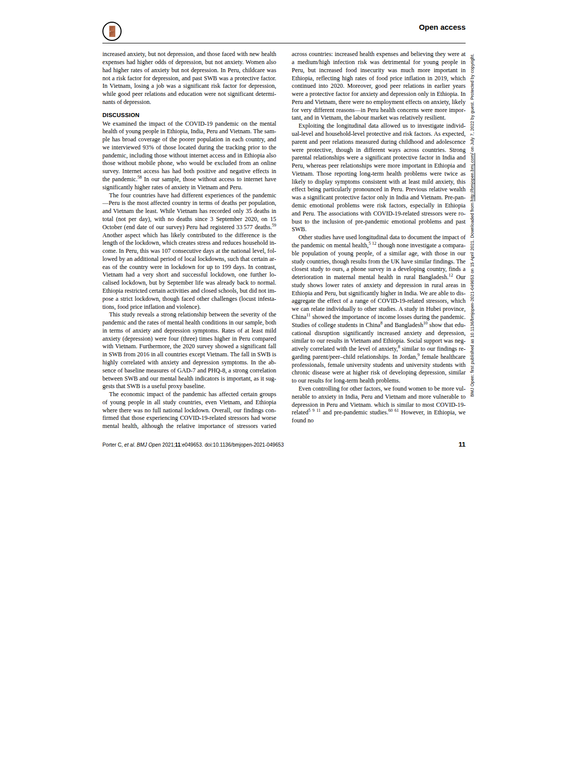🚪
Open access
BMJ Open: first published as 10.1136/bmjopen-2021-049653 on 15 April 2021. Downloaded from http://bmjopen.bmj.com/ on July 7, 2022 by guest. Protected by copyright.
increased anxiety, but not depression, and those faced with new health expenses had higher odds of depression, but not anxiety. Women also had higher rates of anxiety but not depression. In Peru, childcare was not a risk factor for depression, and past SWB was a protective factor. In Vietnam, losing a job was a significant risk factor for depression, while good peer relations and education were not significant determinants of depression.
Discussion
We examined the impact of the COVID-19 pandemic on the mental health of young people in Ethiopia, India, Peru and Vietnam. The sample has broad coverage of the poorer population in each country, and we interviewed 93% of those located during the tracking prior to the pandemic, including those without internet access and in Ethiopia also those without mobile phone, who would be excluded from an online survey. Internet access has had both positive and negative effects in the pandemic.58 In our sample, those without access to internet have significantly higher rates of anxiety in Vietnam and Peru.
The four countries have had different experiences of the pandemic—Peru is the most affected country in terms of deaths per population, and Vietnam the least. While Vietnam has recorded only 35 deaths in total (not per day), with no deaths since 3 September 2020, on 15 October (end date of our survey) Peru had registered 33 577 deaths.59 Another aspect which has likely contributed to the difference is the length of the lockdown, which creates stress and reduces household income. In Peru, this was 107 consecutive days at the national level, followed by an additional period of local lockdowns, such that certain areas of the country were in lockdown for up to 199 days. In contrast, Vietnam had a very short and successful lockdown, one further localised lockdown, but by September life was already back to normal. Ethiopia restricted certain activities and closed schools, but did not impose a strict lockdown, though faced other challenges (locust infestations, food price inflation and violence).
This study reveals a strong relationship between the severity of the pandemic and the rates of mental health conditions in our sample, both in terms of anxiety and depression symptoms. Rates of at least mild anxiety (depression) were four (three) times higher in Peru compared with Vietnam. Furthermore, the 2020 survey showed a significant fall in SWB from 2016 in all countries except Vietnam. The fall in SWB is highly correlated with anxiety and depression symptoms. In the absence of baseline measures of GAD-7 and PHQ-8, a strong correlation between SWB and our mental health indicators is important, as it suggests that SWB is a useful proxy baseline.
The economic impact of the pandemic has affected certain groups of young people in all study countries, even Vietnam, and Ethiopia where there was no full national lockdown. Overall, our findings confirmed that those experiencing COVID-19-related stressors had worse mental health, although the relative importance of stressors varied across countries: increased health expenses and believing they were at a medium/high infection risk was detrimental for young people in Peru, but increased food insecurity was much more important in Ethiopia, reflecting high rates of food price inflation in 2019, which continued into 2020. Moreover, good peer relations in earlier years were a protective factor for anxiety and depression only in Ethiopia. In Peru and Vietnam, there were no employment effects on anxiety, likely for very different reasons—in Peru health concerns were more important, and in Vietnam, the labour market was relatively resilient.
Exploiting the longitudinal data allowed us to investigate individual-level and household-level protective and risk factors. As expected, parent and peer relations measured during childhood and adolescence were protective, though in different ways across countries. Strong parental relationships were a significant protective factor in India and Peru, whereas peer relationships were more important in Ethiopia and Vietnam. Those reporting long-term health problems were twice as likely to display symptoms consistent with at least mild anxiety, this effect being particularly pronounced in Peru. Previous relative wealth was a significant protective factor only in India and Vietnam. Pre-pandemic emotional problems were risk factors, especially in Ethiopia and Peru. The associations with COVID-19-related stressors were robust to the inclusion of pre-pandemic emotional problems and past SWB.
Other studies have used longitudinal data to document the impact of the pandemic on mental health,5 12 though none investigate a comparable population of young people, of a similar age, with those in our study countries, though results from the UK have similar findings. The closest study to ours, a phone survey in a developing country, finds a deterioration in maternal mental health in rural Bangladesh.12 Our study shows lower rates of anxiety and depression in rural areas in Ethiopia and Peru, but significantly higher in India. We are able to disaggregate the effect of a range of COVID-19-related stressors, which we can relate individually to other studies. A study in Hubei province, China11 showed the importance of income losses during the pandemic. Studies of college students in China8 and Bangladesh10 show that educational disruption significantly increased anxiety and depression, similar to our results in Vietnam and Ethiopia. Social support was negatively correlated with the level of anxiety,8 similar to our findings regarding parent/peer–child relationships. In Jordan,9 female healthcare professionals, female university students and university students with chronic disease were at higher risk of developing depression, similar to our results for long-term health problems.
Even controlling for other factors, we found women to be more vulnerable to anxiety in India, Peru and Vietnam and more vulnerable to depression in Peru and Vietnam. which is similar to most COVID-19-related5 9 11 and pre-pandemic studies.60 61 However, in Ethiopia, we found no
Porter C, et al. BMJ Open 2021;11:e049653. doi:10.1136/bmjopen-2021-049653
11